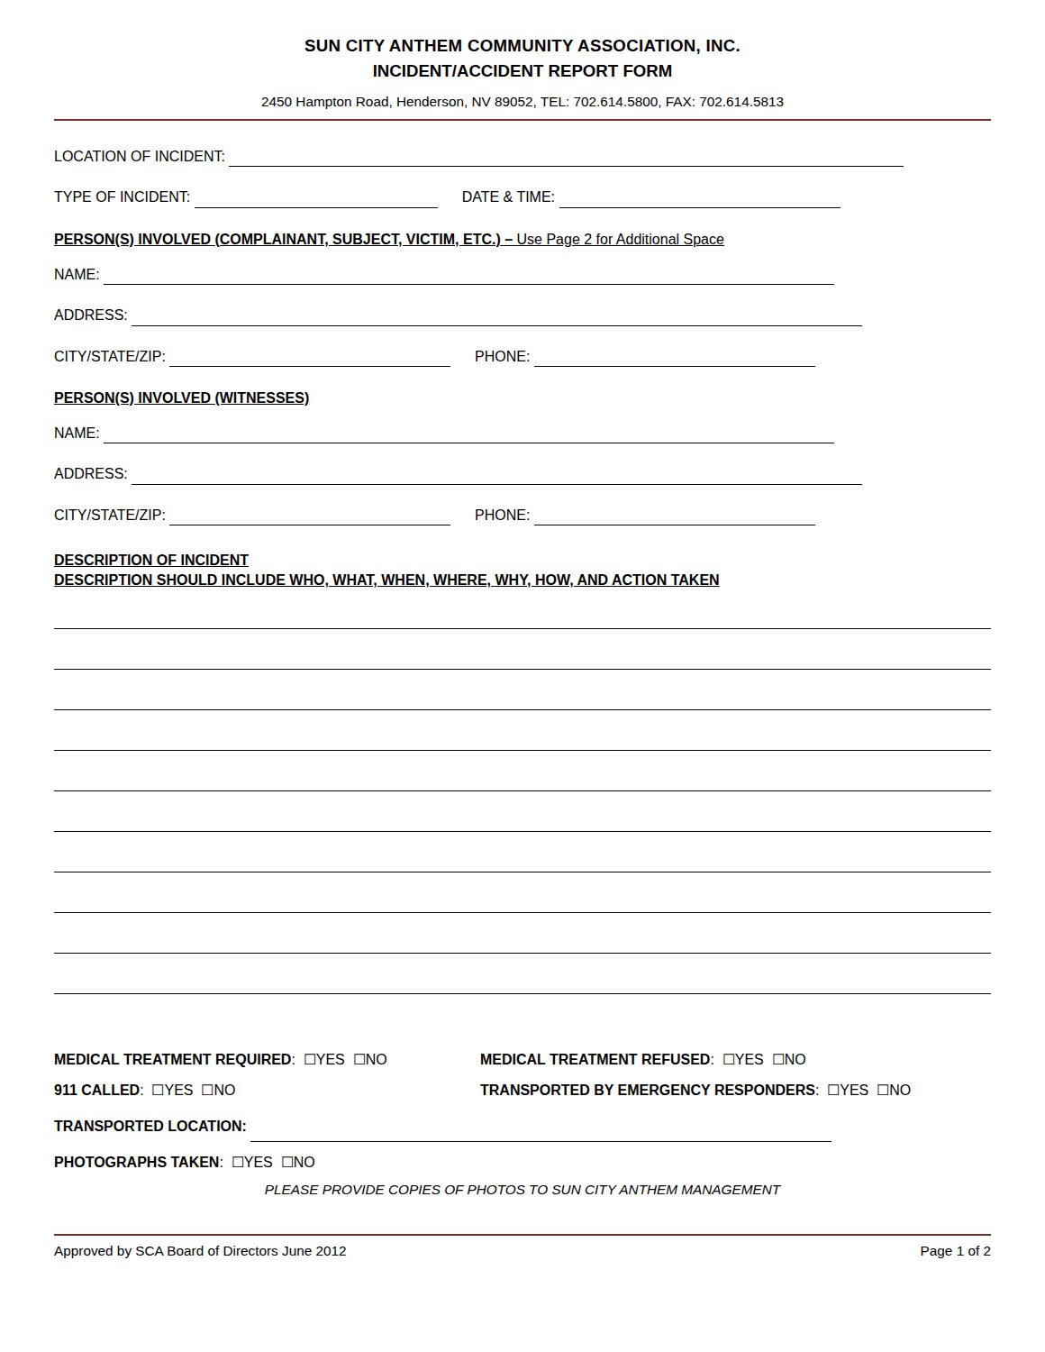SUN CITY ANTHEM COMMUNITY ASSOCIATION, INC.
INCIDENT/ACCIDENT REPORT FORM
2450 Hampton Road, Henderson, NV 89052, TEL: 702.614.5800, FAX: 702.614.5813
Location of Incident:
Type of Incident: Date & Time:
PERSON(S) INVOLVED (COMPLAINANT, SUBJECT, VICTIM, ETC.) – Use Page 2 for Additional Space
Name:
Address:
City/State/Zip: Phone:
PERSON(S) INVOLVED (WITNESSES)
Name:
Address:
City/State/Zip: Phone:
DESCRIPTION OF INCIDENT
DESCRIPTION SHOULD INCLUDE WHO, WHAT, WHEN, WHERE, WHY, HOW, AND ACTION TAKEN
| MEDICAL TREATMENT REQUIRED : ☐ YES ☐ NO | MEDICAL TREATMENT REFUSED : ☐ YES ☐ NO |
| 911 CALLED : ☐ YES ☐ NO | TRANSPORTED BY EMERGENCY RESPONDERS : ☐ YES ☐ NO |
TRANSPORTED LOCATION:
PHOTOGRAPHS TAKEN: ☐YES ☐NO
PLEASE PROVIDE COPIES OF PHOTOS TO SUN CITY ANTHEM MANAGEMENT
Approved by SCA Board of Directors June 2012 Page 1 of 2